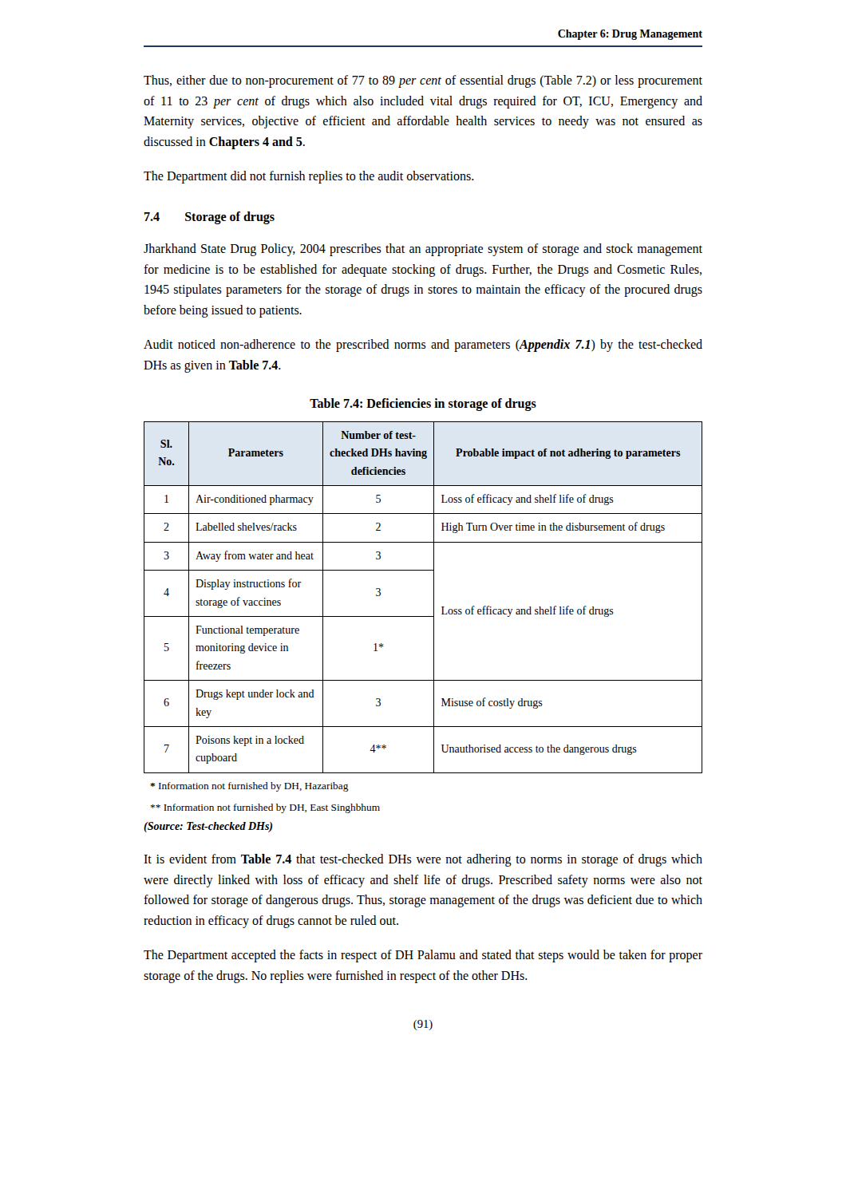Chapter 6: Drug Management
Thus, either due to non-procurement of 77 to 89 per cent of essential drugs (Table 7.2) or less procurement of 11 to 23 per cent of drugs which also included vital drugs required for OT, ICU, Emergency and Maternity services, objective of efficient and affordable health services to needy was not ensured as discussed in Chapters 4 and 5.
The Department did not furnish replies to the audit observations.
7.4 Storage of drugs
Jharkhand State Drug Policy, 2004 prescribes that an appropriate system of storage and stock management for medicine is to be established for adequate stocking of drugs. Further, the Drugs and Cosmetic Rules, 1945 stipulates parameters for the storage of drugs in stores to maintain the efficacy of the procured drugs before being issued to patients.
Audit noticed non-adherence to the prescribed norms and parameters (Appendix 7.1) by the test-checked DHs as given in Table 7.4.
Table 7.4: Deficiencies in storage of drugs
| Sl. No. | Parameters | Number of test-checked DHs having deficiencies | Probable impact of not adhering to parameters |
| --- | --- | --- | --- |
| 1 | Air-conditioned pharmacy | 5 | Loss of efficacy and shelf life of drugs |
| 2 | Labelled shelves/racks | 2 | High Turn Over time in the disbursement of drugs |
| 3 | Away from water and heat | 3 | Loss of efficacy and shelf life of drugs |
| 4 | Display instructions for storage of vaccines | 3 |
| 5 | Functional temperature monitoring device in freezers | 1* |
| 6 | Drugs kept under lock and key | 3 | Misuse of costly drugs |
| 7 | Poisons kept in a locked cupboard | 4** | Unauthorised access to the dangerous drugs |
* Information not furnished by DH, Hazaribag
** Information not furnished by DH, East Singhbhum
(Source: Test-checked DHs)
It is evident from Table 7.4 that test-checked DHs were not adhering to norms in storage of drugs which were directly linked with loss of efficacy and shelf life of drugs. Prescribed safety norms were also not followed for storage of dangerous drugs. Thus, storage management of the drugs was deficient due to which reduction in efficacy of drugs cannot be ruled out.
The Department accepted the facts in respect of DH Palamu and stated that steps would be taken for proper storage of the drugs. No replies were furnished in respect of the other DHs.
(91)